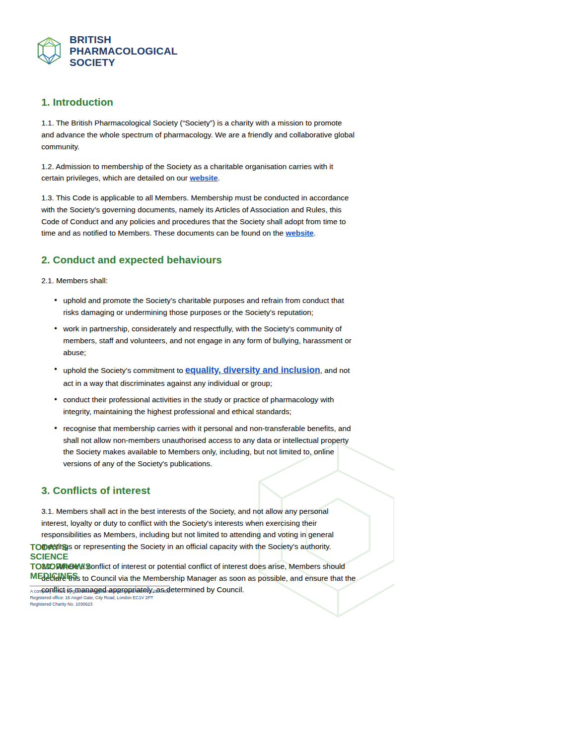British
Pharmacological
Society
1. Introduction
1.1. The British Pharmacological Society (“Society”) is a charity with a mission to promote and advance the whole spectrum of pharmacology. We are a friendly and collaborative global community.
1.2. Admission to membership of the Society as a charitable organisation carries with it certain privileges, which are detailed on our website.
1.3. This Code is applicable to all Members. Membership must be conducted in accordance with the Society’s governing documents, namely its Articles of Association and Rules, this Code of Conduct and any policies and procedures that the Society shall adopt from time to time and as notified to Members. These documents can be found on the website.
2. Conduct and expected behaviours
2.1. Members shall:
uphold and promote the Society’s charitable purposes and refrain from conduct that risks damaging or undermining those purposes or the Society's reputation;
work in partnership, considerately and respectfully, with the Society’s community of members, staff and volunteers, and not engage in any form of bullying, harassment or abuse;
uphold the Society’s commitment to equality, diversity and inclusion, and not act in a way that discriminates against any individual or group;
conduct their professional activities in the study or practice of pharmacology with integrity, maintaining the highest professional and ethical standards;
recognise that membership carries with it personal and non-transferable benefits, and shall not allow non-members unauthorised access to any data or intellectual property the Society makes available to Members only, including, but not limited to, online versions of any of the Society's publications.
3. Conflicts of interest
3.1. Members shall act in the best interests of the Society, and not allow any personal interest, loyalty or duty to conflict with the Society's interests when exercising their responsibilities as Members, including but not limited to attending and voting in general meetings or representing the Society in an official capacity with the Society’s authority.
3.2. Where a conflict of interest or potential conflict of interest does arise, Members should declare this to Council via the Membership Manager as soon as possible, and ensure that the conflict is managed appropriately, as determined by Council.
Today’s
Science
Tomorrow’s
Medicines
A company limited by guarantee registered in England with No. 2877400
Registered office: 16 Angel Gate, City Road, London EC1V 2PT
Registered Charity No. 1030623